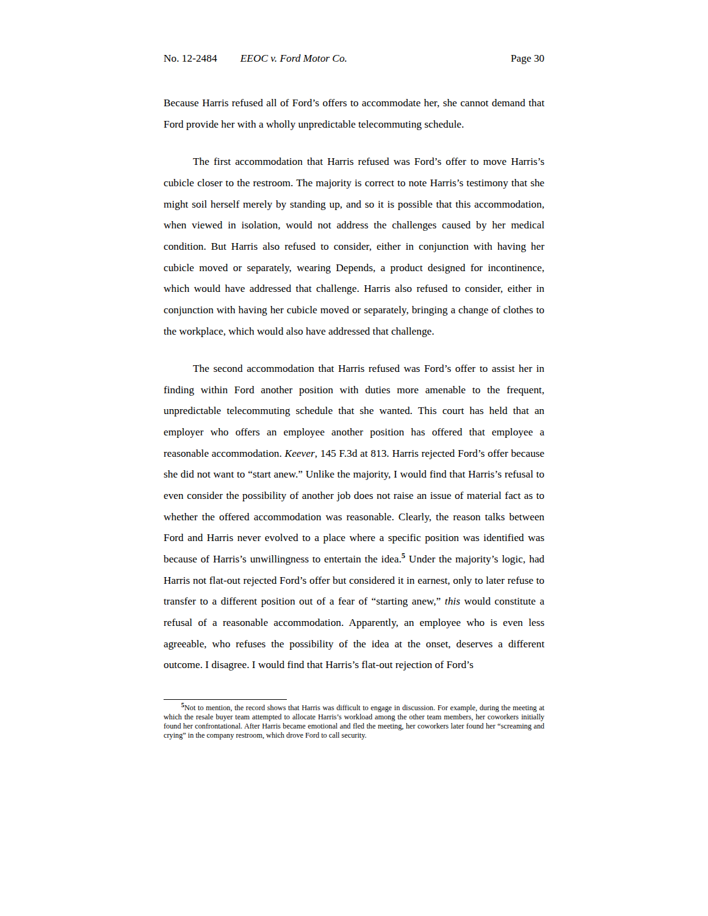No. 12-2484 EEOC v. Ford Motor Co. Page 30
Because Harris refused all of Ford’s offers to accommodate her, she cannot demand that Ford provide her with a wholly unpredictable telecommuting schedule.
The first accommodation that Harris refused was Ford’s offer to move Harris’s cubicle closer to the restroom. The majority is correct to note Harris’s testimony that she might soil herself merely by standing up, and so it is possible that this accommodation, when viewed in isolation, would not address the challenges caused by her medical condition. But Harris also refused to consider, either in conjunction with having her cubicle moved or separately, wearing Depends, a product designed for incontinence, which would have addressed that challenge. Harris also refused to consider, either in conjunction with having her cubicle moved or separately, bringing a change of clothes to the workplace, which would also have addressed that challenge.
The second accommodation that Harris refused was Ford’s offer to assist her in finding within Ford another position with duties more amenable to the frequent, unpredictable telecommuting schedule that she wanted. This court has held that an employer who offers an employee another position has offered that employee a reasonable accommodation. Keever, 145 F.3d at 813. Harris rejected Ford’s offer because she did not want to “start anew.” Unlike the majority, I would find that Harris’s refusal to even consider the possibility of another job does not raise an issue of material fact as to whether the offered accommodation was reasonable. Clearly, the reason talks between Ford and Harris never evolved to a place where a specific position was identified was because of Harris’s unwillingness to entertain the idea.5 Under the majority’s logic, had Harris not flat-out rejected Ford’s offer but considered it in earnest, only to later refuse to transfer to a different position out of a fear of “starting anew,” this would constitute a refusal of a reasonable accommodation. Apparently, an employee who is even less agreeable, who refuses the possibility of the idea at the onset, deserves a different outcome. I disagree. I would find that Harris’s flat-out rejection of Ford’s
5 Not to mention, the record shows that Harris was difficult to engage in discussion. For example, during the meeting at which the resale buyer team attempted to allocate Harris’s workload among the other team members, her coworkers initially found her confrontational. After Harris became emotional and fled the meeting, her coworkers later found her “screaming and crying” in the company restroom, which drove Ford to call security.